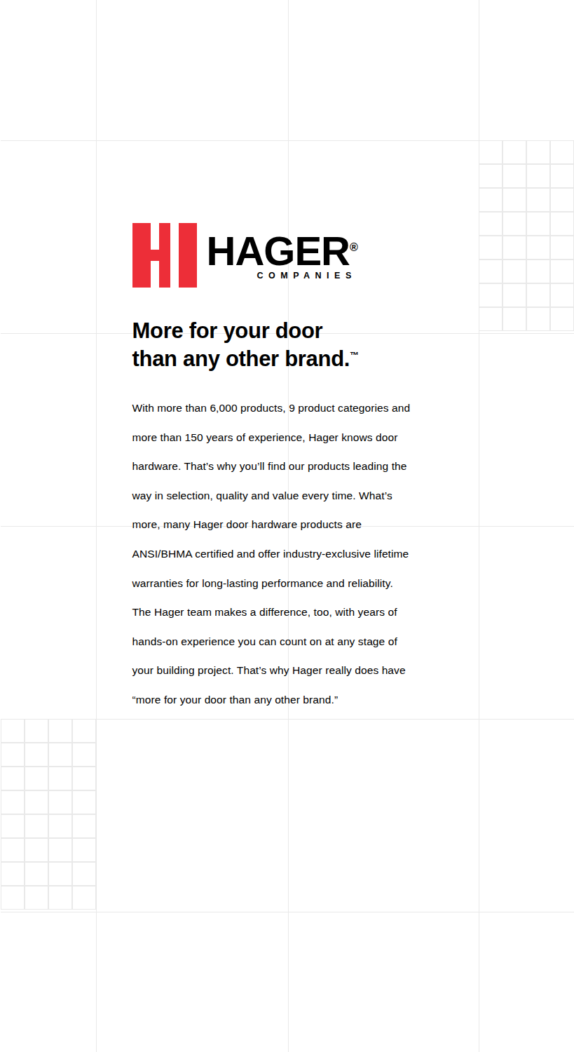HAGER®
COMPANIES
More for your door
than any other brand.™
With more than 6,000 products, 9 product categories and more than 150 years of experience, Hager knows door hardware. That’s why you’ll find our products leading the way in selection, quality and value every time. What’s more, many Hager door hardware products are ANSI/BHMA certified and offer industry-exclusive lifetime warranties for long-lasting performance and reliability. The Hager team makes a difference, too, with years of hands-on experience you can count on at any stage of your building project. That’s why Hager really does have “more for your door than any other brand.”